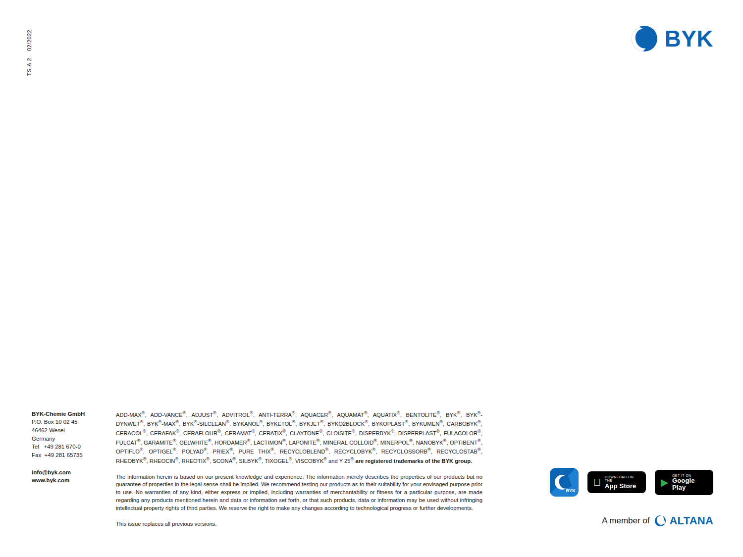02/2022 TS-A 2
BYK
BYK-Chemie GmbH
P.O. Box 10 02 45
46462 Wesel
Germany
Tel +49 281 670-0
Fax +49 281 65735
info@byk.com
www.byk.com
ADD-MAX®, ADD-VANCE®, ADJUST®, ADVITROL®, ANTI-TERRA®, AQUACER®, AQUAMAT®, AQUATIX®, BENTOLITE®, BYK®, BYK®-DYNWET®, BYK®-MAX®, BYK®-SILCLEAN®, BYKANOL®, BYKETOL®, BYKJET®, BYKO2BLOCK®, BYKOPLAST®, BYKUMEN®, CARBOBYK®, CERACOL®, CERAFAK®, CERAFLOUR®, CERAMAT®, CERATIX®, CLAYTONE®, CLOISITE®, DISPERBYK®, DISPERPLAST®, FULACOLOR®, FULCAT®, GARAMITE®, GELWHITE®, HORDAMER®, LACTIMON®, LAPONITE®, MINERAL COLLOID®, MINERPOL®, NANOBYK®, OPTIBENT®, OPTIFLO®, OPTIGEL®, POLYAD®, PRIEX®, PURE THIX®, RECYCLOBLEND®, RECYCLOBYK®, RECYCLOSSORB®, RECYCLOSTAB®, RHEOBYK®, RHEOCIN®, RHEOTIX®, SCONA®, SILBYK®, TIXOGEL®, VISCOBYK® and Y 25® are registered trademarks of the BYK group.
The information herein is based on our present knowledge and experience. The information merely describes the properties of our products but no guarantee of properties in the legal sense shall be implied. We recommend testing our products as to their suitability for your envisaged purpose prior to use. No warranties of any kind, either express or implied, including warranties of merchantability or fitness for a particular purpose, are made regarding any products mentioned herein and data or information set forth, or that such products, data or information may be used without infringing intellectual property rights of third parties. We reserve the right to make any changes according to technological progress or further developments.
This issue replaces all previous versions.
BYK
 Download on the App Store ▶ Get it on Google Play
A member of ALTANA